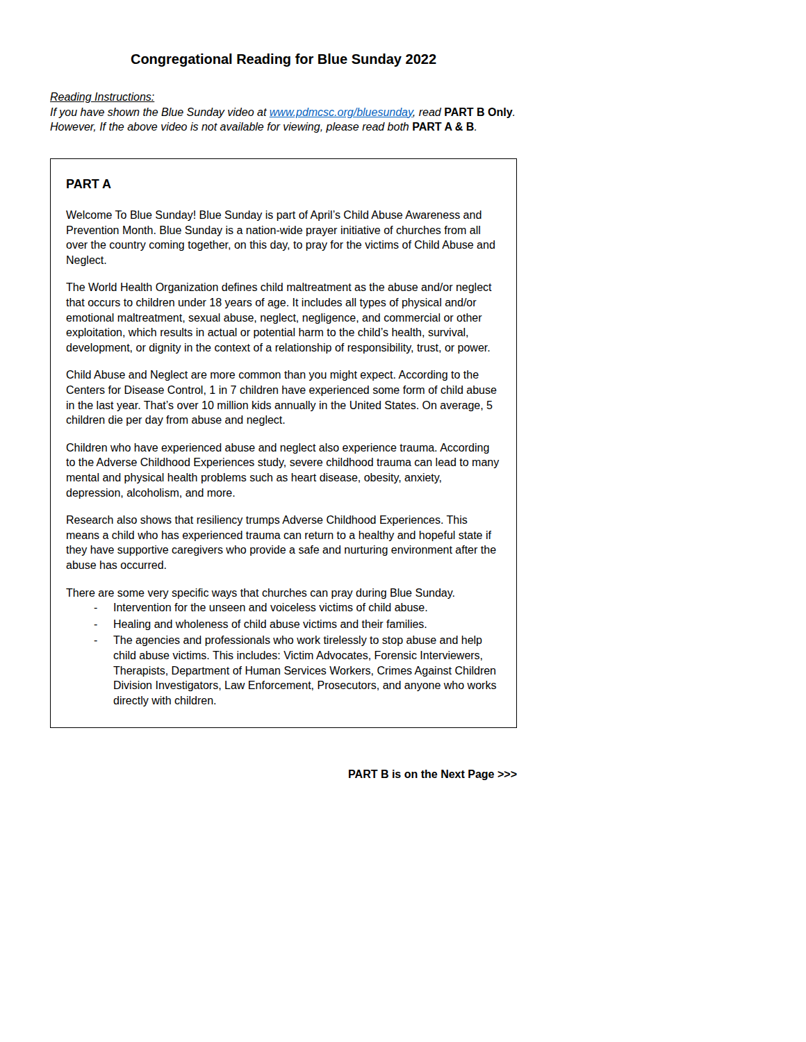Congregational Reading for Blue Sunday 2022
Reading Instructions:
If you have shown the Blue Sunday video at www.pdmcsc.org/bluesunday, read PART B Only.
However, If the above video is not available for viewing, please read both PART A & B.
PART A
Welcome To Blue Sunday! Blue Sunday is part of April’s Child Abuse Awareness and Prevention Month. Blue Sunday is a nation-wide prayer initiative of churches from all over the country coming together, on this day, to pray for the victims of Child Abuse and Neglect.
The World Health Organization defines child maltreatment as the abuse and/or neglect that occurs to children under 18 years of age. It includes all types of physical and/or emotional maltreatment, sexual abuse, neglect, negligence, and commercial or other exploitation, which results in actual or potential harm to the child’s health, survival, development, or dignity in the context of a relationship of responsibility, trust, or power.
Child Abuse and Neglect are more common than you might expect. According to the Centers for Disease Control, 1 in 7 children have experienced some form of child abuse in the last year. That’s over 10 million kids annually in the United States. On average, 5 children die per day from abuse and neglect.
Children who have experienced abuse and neglect also experience trauma. According to the Adverse Childhood Experiences study, severe childhood trauma can lead to many mental and physical health problems such as heart disease, obesity, anxiety, depression, alcoholism, and more.
Research also shows that resiliency trumps Adverse Childhood Experiences. This means a child who has experienced trauma can return to a healthy and hopeful state if they have supportive caregivers who provide a safe and nurturing environment after the abuse has occurred.
There are some very specific ways that churches can pray during Blue Sunday.
Intervention for the unseen and voiceless victims of child abuse.
Healing and wholeness of child abuse victims and their families.
The agencies and professionals who work tirelessly to stop abuse and help child abuse victims. This includes: Victim Advocates, Forensic Interviewers, Therapists, Department of Human Services Workers, Crimes Against Children Division Investigators, Law Enforcement, Prosecutors, and anyone who works directly with children.
PART B is on the Next Page >>>